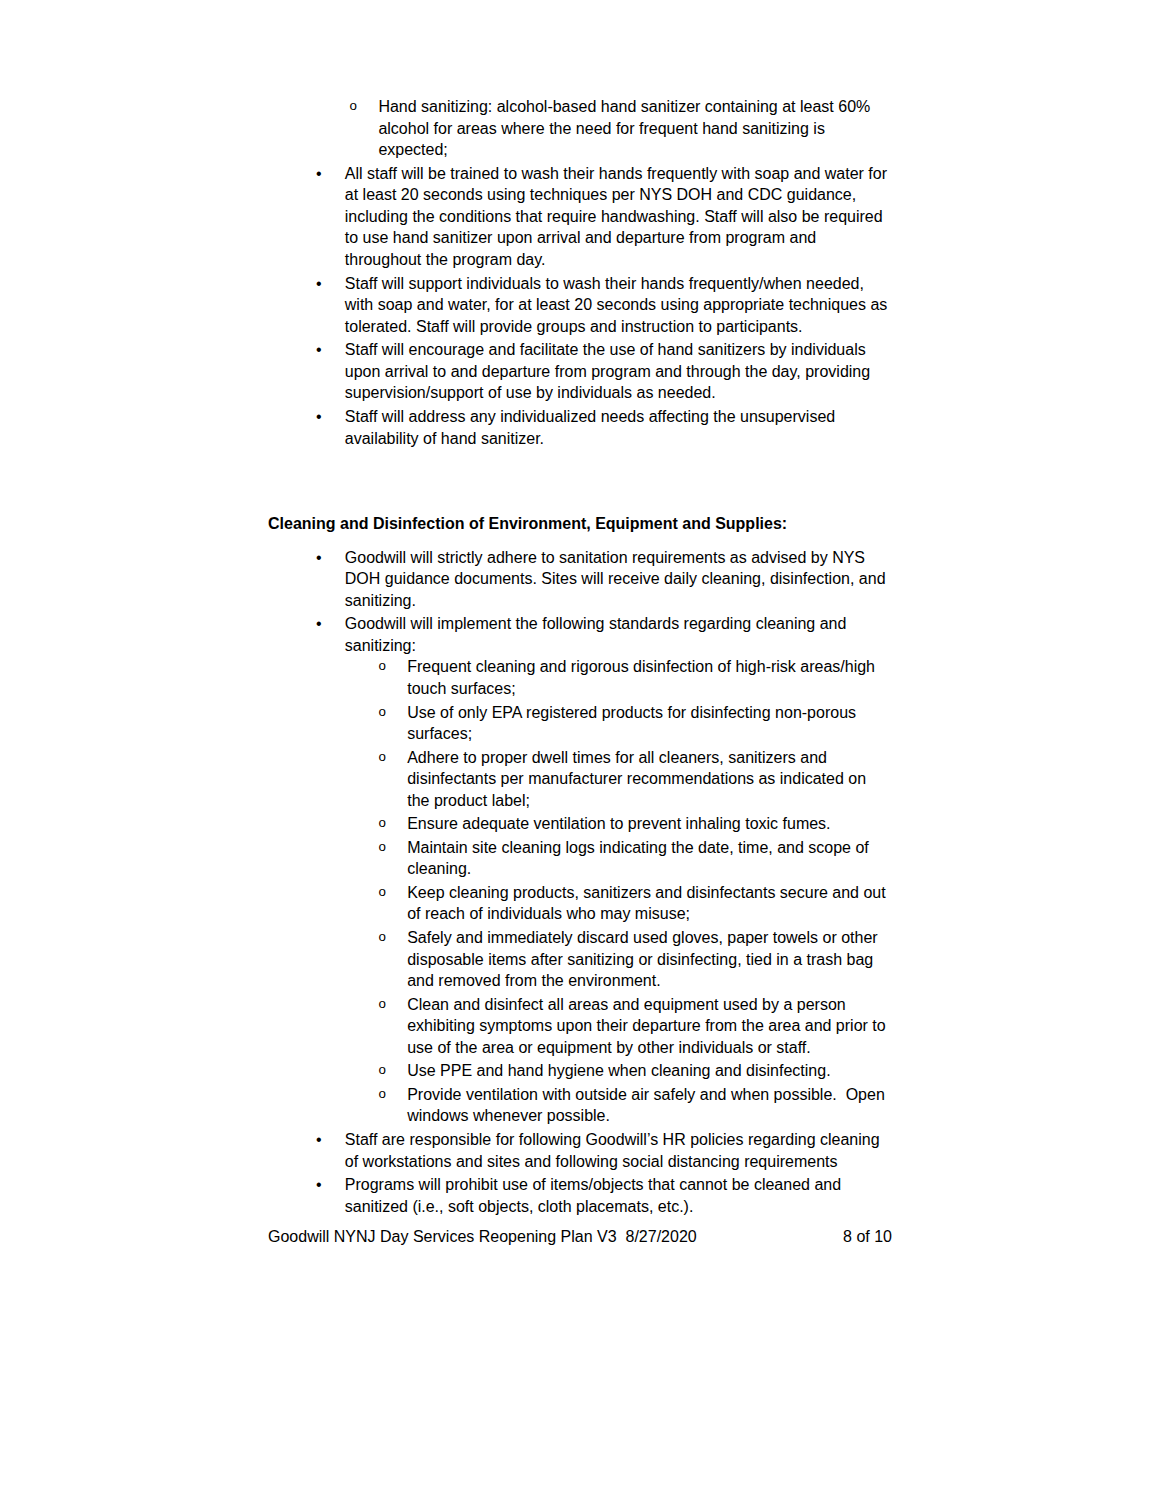Hand sanitizing: alcohol-based hand sanitizer containing at least 60% alcohol for areas where the need for frequent hand sanitizing is expected;
All staff will be trained to wash their hands frequently with soap and water for at least 20 seconds using techniques per NYS DOH and CDC guidance, including the conditions that require handwashing. Staff will also be required to use hand sanitizer upon arrival and departure from program and throughout the program day.
Staff will support individuals to wash their hands frequently/when needed, with soap and water, for at least 20 seconds using appropriate techniques as tolerated. Staff will provide groups and instruction to participants.
Staff will encourage and facilitate the use of hand sanitizers by individuals upon arrival to and departure from program and through the day, providing supervision/support of use by individuals as needed.
Staff will address any individualized needs affecting the unsupervised availability of hand sanitizer.
Cleaning and Disinfection of Environment, Equipment and Supplies:
Goodwill will strictly adhere to sanitation requirements as advised by NYS DOH guidance documents. Sites will receive daily cleaning, disinfection, and sanitizing.
Goodwill will implement the following standards regarding cleaning and sanitizing:
Frequent cleaning and rigorous disinfection of high-risk areas/high touch surfaces;
Use of only EPA registered products for disinfecting non-porous surfaces;
Adhere to proper dwell times for all cleaners, sanitizers and disinfectants per manufacturer recommendations as indicated on the product label;
Ensure adequate ventilation to prevent inhaling toxic fumes.
Maintain site cleaning logs indicating the date, time, and scope of cleaning.
Keep cleaning products, sanitizers and disinfectants secure and out of reach of individuals who may misuse;
Safely and immediately discard used gloves, paper towels or other disposable items after sanitizing or disinfecting, tied in a trash bag and removed from the environment.
Clean and disinfect all areas and equipment used by a person exhibiting symptoms upon their departure from the area and prior to use of the area or equipment by other individuals or staff.
Use PPE and hand hygiene when cleaning and disinfecting.
Provide ventilation with outside air safely and when possible. Open windows whenever possible.
Staff are responsible for following Goodwill’s HR policies regarding cleaning of workstations and sites and following social distancing requirements
Programs will prohibit use of items/objects that cannot be cleaned and sanitized (i.e., soft objects, cloth placemats, etc.).
Goodwill NYNJ Day Services Reopening Plan V3 8/27/2020 8 of 10